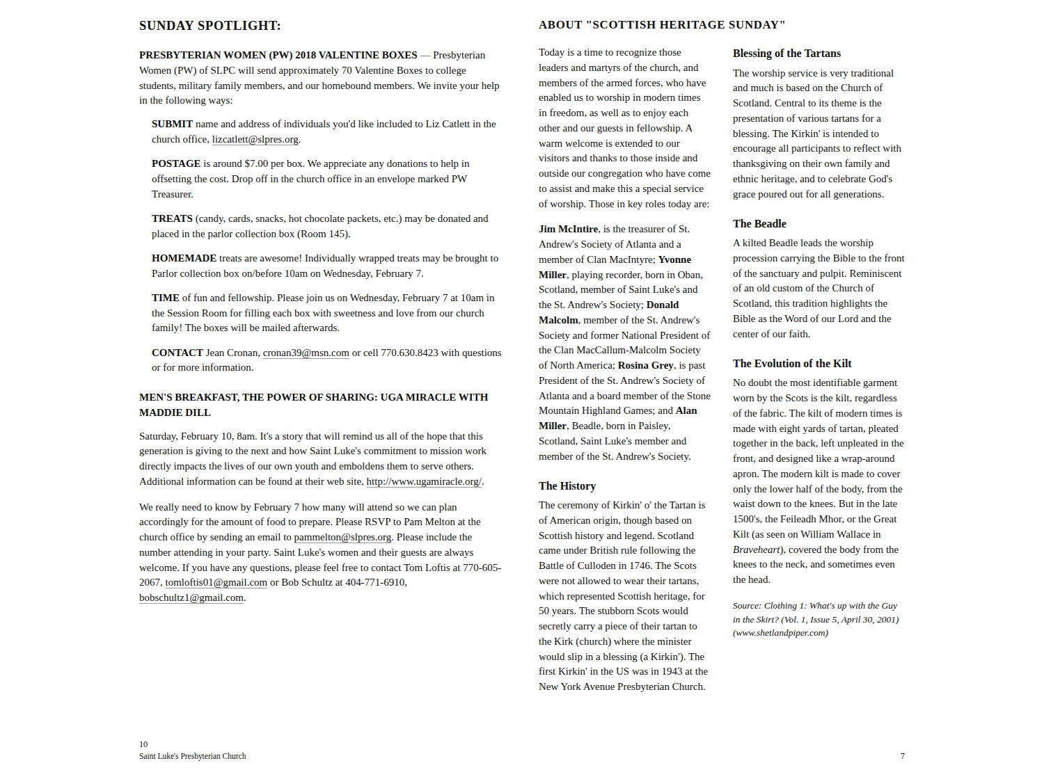Sunday Spotlight:
PRESBYTERIAN WOMEN (PW) 2018 VALENTINE BOXES — Presbyterian Women (PW) of SLPC will send approximately 70 Valentine Boxes to college students, military family members, and our homebound members. We invite your help in the following ways:
SUBMIT name and address of individuals you'd like included to Liz Catlett in the church office, lizcatlett@slpres.org.
POSTAGE is around $7.00 per box. We appreciate any donations to help in offsetting the cost. Drop off in the church office in an envelope marked PW Treasurer.
TREATS (candy, cards, snacks, hot chocolate packets, etc.) may be donated and placed in the parlor collection box (Room 145).
HOMEMADE treats are awesome! Individually wrapped treats may be brought to Parlor collection box on/before 10am on Wednesday, February 7.
TIME of fun and fellowship. Please join us on Wednesday, February 7 at 10am in the Session Room for filling each box with sweetness and love from our church family! The boxes will be mailed afterwards.
CONTACT Jean Cronan, cronan39@msn.com or cell 770.630.8423 with questions or for more information.
MEN'S BREAKFAST, THE POWER OF SHARING: UGA MIRACLE WITH MADDIE DILL
Saturday, February 10, 8am. It's a story that will remind us all of the hope that this generation is giving to the next and how Saint Luke's commitment to mission work directly impacts the lives of our own youth and emboldens them to serve others. Additional information can be found at their web site, http://www.ugamiracle.org/.
We really need to know by February 7 how many will attend so we can plan accordingly for the amount of food to prepare. Please RSVP to Pam Melton at the church office by sending an email to pammelton@slpres.org. Please include the number attending in your party. Saint Luke's women and their guests are always welcome. If you have any questions, please feel free to contact Tom Loftis at 770-605-2067, tomloftis01@gmail.com or Bob Schultz at 404-771-6910, bobschultz1@gmail.com.
About "Scottish Heritage Sunday"
Today is a time to recognize those leaders and martyrs of the church, and members of the armed forces, who have enabled us to worship in modern times in freedom, as well as to enjoy each other and our guests in fellowship. A warm welcome is extended to our visitors and thanks to those inside and outside our congregation who have come to assist and make this a special service of worship. Those in key roles today are:
Jim McIntire, is the treasurer of St. Andrew's Society of Atlanta and a member of Clan MacIntyre; Yvonne Miller, playing recorder, born in Oban, Scotland, member of Saint Luke's and the St. Andrew's Society; Donald Malcolm, member of the St. Andrew's Society and former National President of the Clan MacCallum-Malcolm Society of North America; Rosina Grey, is past President of the St. Andrew's Society of Atlanta and a board member of the Stone Mountain Highland Games; and Alan Miller, Beadle, born in Paisley, Scotland, Saint Luke's member and member of the St. Andrew's Society.
The History
The ceremony of Kirkin' o' the Tartan is of American origin, though based on Scottish history and legend. Scotland came under British rule following the Battle of Culloden in 1746. The Scots were not allowed to wear their tartans, which represented Scottish heritage, for 50 years. The stubborn Scots would secretly carry a piece of their tartan to the Kirk (church) where the minister would slip in a blessing (a Kirkin'). The first Kirkin' in the US was in 1943 at the New York Avenue Presbyterian Church.
Blessing of the Tartans
The worship service is very traditional and much is based on the Church of Scotland. Central to its theme is the presentation of various tartans for a blessing. The Kirkin' is intended to encourage all participants to reflect with thanksgiving on their own family and ethnic heritage, and to celebrate God's grace poured out for all generations.
The Beadle
A kilted Beadle leads the worship procession carrying the Bible to the front of the sanctuary and pulpit. Reminiscent of an old custom of the Church of Scotland, this tradition highlights the Bible as the Word of our Lord and the center of our faith.
The Evolution of the Kilt
No doubt the most identifiable garment worn by the Scots is the kilt, regardless of the fabric. The kilt of modern times is made with eight yards of tartan, pleated together in the back, left unpleated in the front, and designed like a wrap-around apron. The modern kilt is made to cover only the lower half of the body, from the waist down to the knees. But in the late 1500's, the Feileadh Mhor, or the Great Kilt (as seen on William Wallace in Braveheart), covered the body from the knees to the neck, and sometimes even the head.
Source: Clothing 1: What's up with the Guy in the Skirt? (Vol. 1, Issue 5, April 30, 2001) (www.shetlandpiper.com)
10
Saint Luke's Presbyterian Church
7